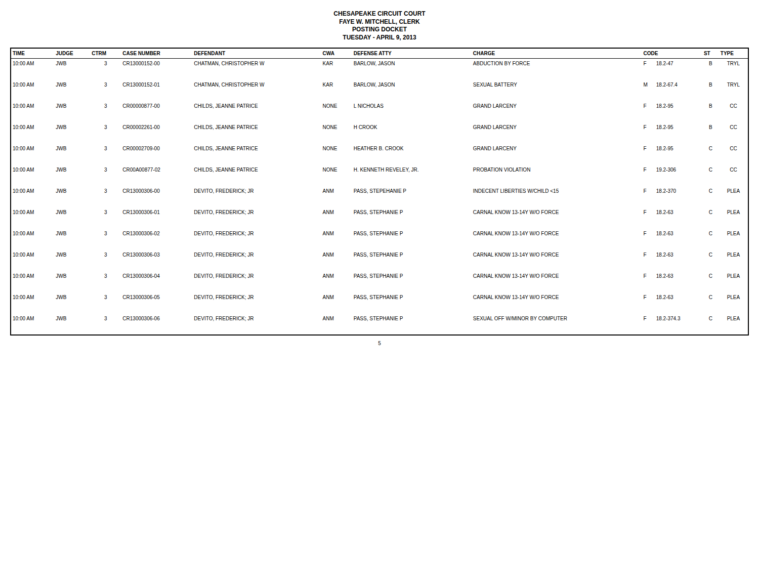CHESAPEAKE CIRCUIT COURT
FAYE W. MITCHELL, CLERK
POSTING DOCKET
TUESDAY - APRIL 9, 2013
| TIME | JUDGE | CTRM | CASE NUMBER | DEFENDANT | CWA | DEFENSE ATTY | CHARGE | CODE | ST | TYPE |
| --- | --- | --- | --- | --- | --- | --- | --- | --- | --- | --- |
| 10:00 AM | JWB | 3 | CR13000152-00 | CHATMAN, CHRISTOPHER W | KAR | BARLOW, JASON | ABDUCTION BY FORCE | F | 18.2-47 | B | TRYL |
| 10:00 AM | JWB | 3 | CR13000152-01 | CHATMAN, CHRISTOPHER W | KAR | BARLOW, JASON | SEXUAL BATTERY | M | 18.2-67.4 | B | TRYL |
| 10:00 AM | JWB | 3 | CR00000877-00 | CHILDS, JEANNE PATRICE | NONE | L NICHOLAS | GRAND LARCENY | F | 18.2-95 | B | CC |
| 10:00 AM | JWB | 3 | CR00002261-00 | CHILDS, JEANNE PATRICE | NONE | H CROOK | GRAND LARCENY | F | 18.2-95 | B | CC |
| 10:00 AM | JWB | 3 | CR00002709-00 | CHILDS, JEANNE PATRICE | NONE | HEATHER B. CROOK | GRAND LARCENY | F | 18.2-95 | C | CC |
| 10:00 AM | JWB | 3 | CR00A00877-02 | CHILDS, JEANNE PATRICE | NONE | H. KENNETH REVELEY, JR. | PROBATION VIOLATION | F | 19.2-306 | C | CC |
| 10:00 AM | JWB | 3 | CR13000306-00 | DEVITO, FREDERICK; JR | ANM | PASS, STEPEHANIE P | INDECENT LIBERTIES W/CHILD <15 | F | 18.2-370 | C | PLEA |
| 10:00 AM | JWB | 3 | CR13000306-01 | DEVITO, FREDERICK; JR | ANM | PASS, STEPHANIE P | CARNAL KNOW 13-14Y W/O FORCE | F | 18.2-63 | C | PLEA |
| 10:00 AM | JWB | 3 | CR13000306-02 | DEVITO, FREDERICK; JR | ANM | PASS, STEPHANIE P | CARNAL KNOW 13-14Y W/O FORCE | F | 18.2-63 | C | PLEA |
| 10:00 AM | JWB | 3 | CR13000306-03 | DEVITO, FREDERICK; JR | ANM | PASS, STEPHANIE P | CARNAL KNOW 13-14Y W/O FORCE | F | 18.2-63 | C | PLEA |
| 10:00 AM | JWB | 3 | CR13000306-04 | DEVITO, FREDERICK; JR | ANM | PASS, STEPHANIE P | CARNAL KNOW 13-14Y W/O FORCE | F | 18.2-63 | C | PLEA |
| 10:00 AM | JWB | 3 | CR13000306-05 | DEVITO, FREDERICK; JR | ANM | PASS, STEPHANIE P | CARNAL KNOW 13-14Y W/O FORCE | F | 18.2-63 | C | PLEA |
| 10:00 AM | JWB | 3 | CR13000306-06 | DEVITO, FREDERICK; JR | ANM | PASS, STEPHANIE P | SEXUAL OFF W/MINOR BY COMPUTER | F | 18.2-374.3 | C | PLEA |
5